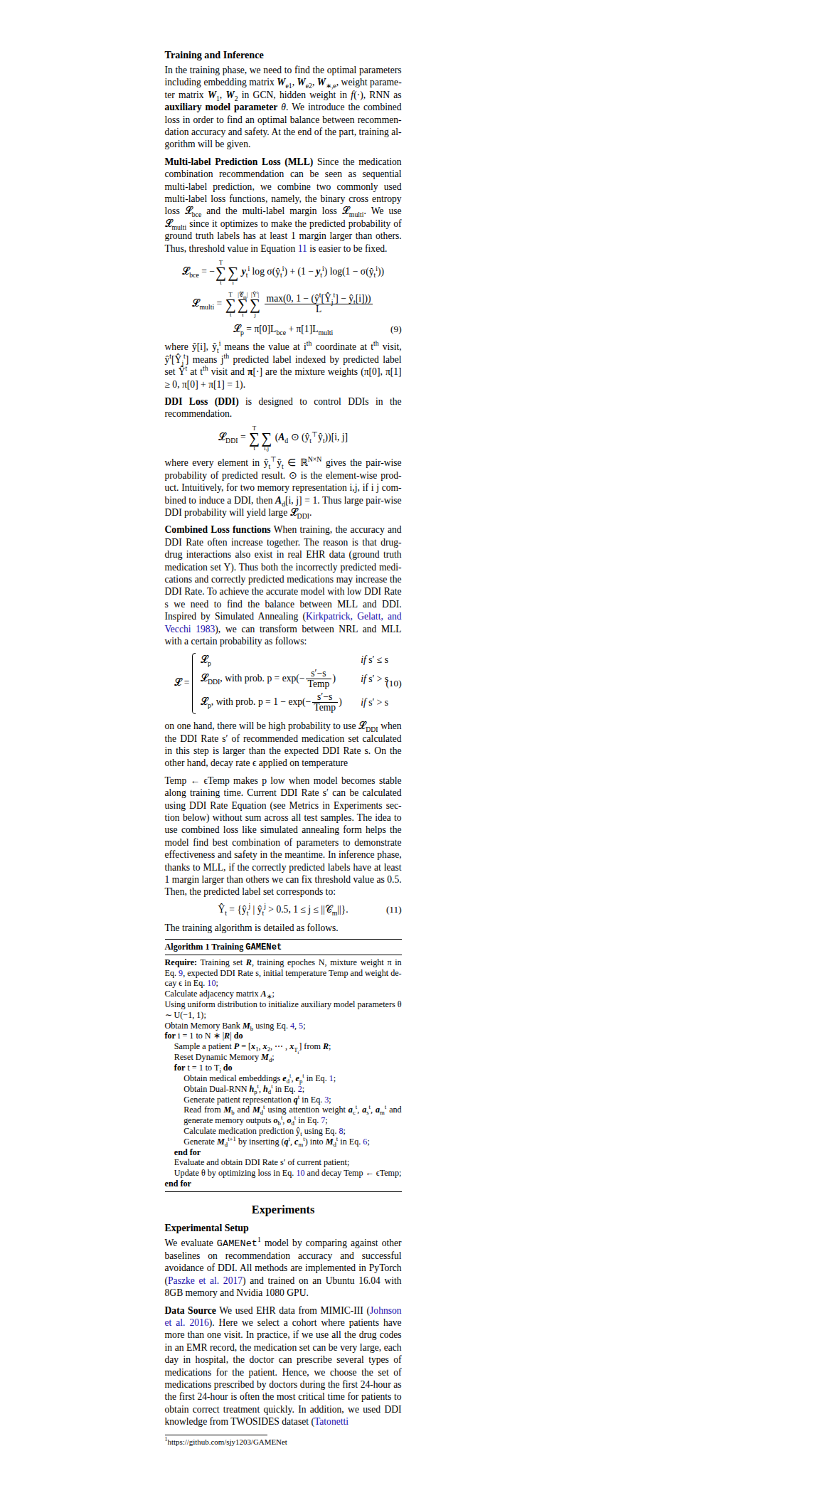Training and Inference
In the training phase, we need to find the optimal parameters including embedding matrix We1, We2, W∗,e, weight parameter matrix W1, W2 in GCN, hidden weight in f(·), RNN as auxiliary model parameter θ. We introduce the combined loss in order to find an optimal balance between recommendation accuracy and safety. At the end of the part, training algorithm will be given.
Multi-label Prediction Loss (MLL) Since the medication combination recommendation can be seen as sequential multi-label prediction, we combine two commonly used multi-label loss functions, namely, the binary cross entropy loss 𝓛bce and the multi-label margin loss 𝓛multi. We use 𝓛multi since it optimizes to make the predicted probability of ground truth labels has at least 1 margin larger than others. Thus, threshold value in Equation 11 is easier to be fixed.
𝓛bce = −T∑t ∑i yti log σ(ŷti) + (1 − yti) log(1 − σ(ŷti))
𝓛multi = T∑t|𝒞m|∑i|Ŷt|∑j max(0, 1 − (ŷt[Ŷjt] − ŷt[i])) L
𝓛p = π[0]Lbce + π[1]Lmulti (9)
where ŷ[i], ŷti means the value at ith coordinate at tth visit, ŷt[Ŷjt] means jth predicted label indexed by predicted label set Ŷt at tth visit and π[·] are the mixture weights (π[0], π[1] ≥ 0, π[0] + π[1] = 1).
DDI Loss (DDI) is designed to control DDIs in the recommendation.
𝓛DDI = T∑t ∑i,j (Ad ⊙ (ŷt⊤ŷt))[i, j]
where every element in ŷt⊤ŷt ∈ ℝN×N gives the pair-wise probability of predicted result. ⊙ is the element-wise product. Intuitively, for two memory representation i,j, if i j combined to induce a DDI, then Ad[i, j] = 1. Thus large pair-wise DDI probability will yield large 𝓛DDI.
Combined Loss functions When training, the accuracy and DDI Rate often increase together. The reason is that drug-drug interactions also exist in real EHR data (ground truth medication set Y). Thus both the incorrectly predicted medications and correctly predicted medications may increase the DDI Rate. To achieve the accurate model with low DDI Rate s we need to find the balance between MLL and DDI. Inspired by Simulated Annealing (Kirkpatrick, Gelatt, and Vecchi 1983), we can transform between NRL and MLL with a certain probability as follows:
𝓛 =
| 𝓛 p | if s′ ≤ s |
| 𝓛 DDI , with prob. p = exp(− s′−s Temp ) | if s′ > s |
| 𝓛 p , with prob. p = 1 − exp(− s′−s Temp ) | if s′ > s |
(10)
on one hand, there will be high probability to use 𝓛DDI when the DDI Rate s′ of recommended medication set calculated in this step is larger than the expected DDI Rate s. On the other hand, decay rate ϵ applied on temperature
Temp ← ϵTemp makes p low when model becomes stable along training time. Current DDI Rate s′ can be calculated using DDI Rate Equation (see Metrics in Experiments section below) without sum across all test samples. The idea to use combined loss like simulated annealing form helps the model find best combination of parameters to demonstrate effectiveness and safety in the meantime. In inference phase, thanks to MLL, if the correctly predicted labels have at least 1 margin larger than others we can fix threshold value as 0.5. Then, the predicted label set corresponds to:
Ŷt = {ŷtj | ŷtj > 0.5, 1 ≤ j ≤ ||𝒞m||}. (11)
The training algorithm is detailed as follows.
Algorithm 1 Training GAMENet
Require: Training set R, training epoches N, mixture weight π in Eq. 9, expected DDI Rate s, initial temperature Temp and weight decay ϵ in Eq. 10;
Calculate adjacency matrix A∗;
Using uniform distribution to initialize auxiliary model parameters θ ∼ U(−1, 1);
Obtain Memory Bank Mb using Eq. 4, 5;
for i = 1 to N ∗ |R| do
Sample a patient P = [x1, x2, ⋯ , xTi] from R;
Reset Dynamic Memory Md;
for t = 1 to Ti do
Obtain medical embeddings edt, ept in Eq. 1;
Obtain Dual-RNN hpt, hdt in Eq. 2;
Generate patient representation qt in Eq. 3;
Read from Mb and Mdt using attention weight act, ast, amt and generate memory outputs obt, odt in Eq. 7;
Calculate medication prediction ŷt using Eq. 8;
Generate Mdt+1 by inserting (qt, cmt) into Mdt in Eq. 6;
end for
Evaluate and obtain DDI Rate s′ of current patient;
Update θ by optimizing loss in Eq. 10 and decay Temp ← ϵTemp;
end for
Experiments
Experimental Setup
We evaluate GAMENet1 model by comparing against other baselines on recommendation accuracy and successful avoidance of DDI. All methods are implemented in PyTorch (Paszke et al. 2017) and trained on an Ubuntu 16.04 with 8GB memory and Nvidia 1080 GPU.
Data Source We used EHR data from MIMIC-III (Johnson et al. 2016). Here we select a cohort where patients have more than one visit. In practice, if we use all the drug codes in an EMR record, the medication set can be very large, each day in hospital, the doctor can prescribe several types of medications for the patient. Hence, we choose the set of medications prescribed by doctors during the first 24-hour as the first 24-hour is often the most critical time for patients to obtain correct treatment quickly. In addition, we used DDI knowledge from TWOSIDES dataset (Tatonetti
1https://github.com/sjy1203/GAMENet